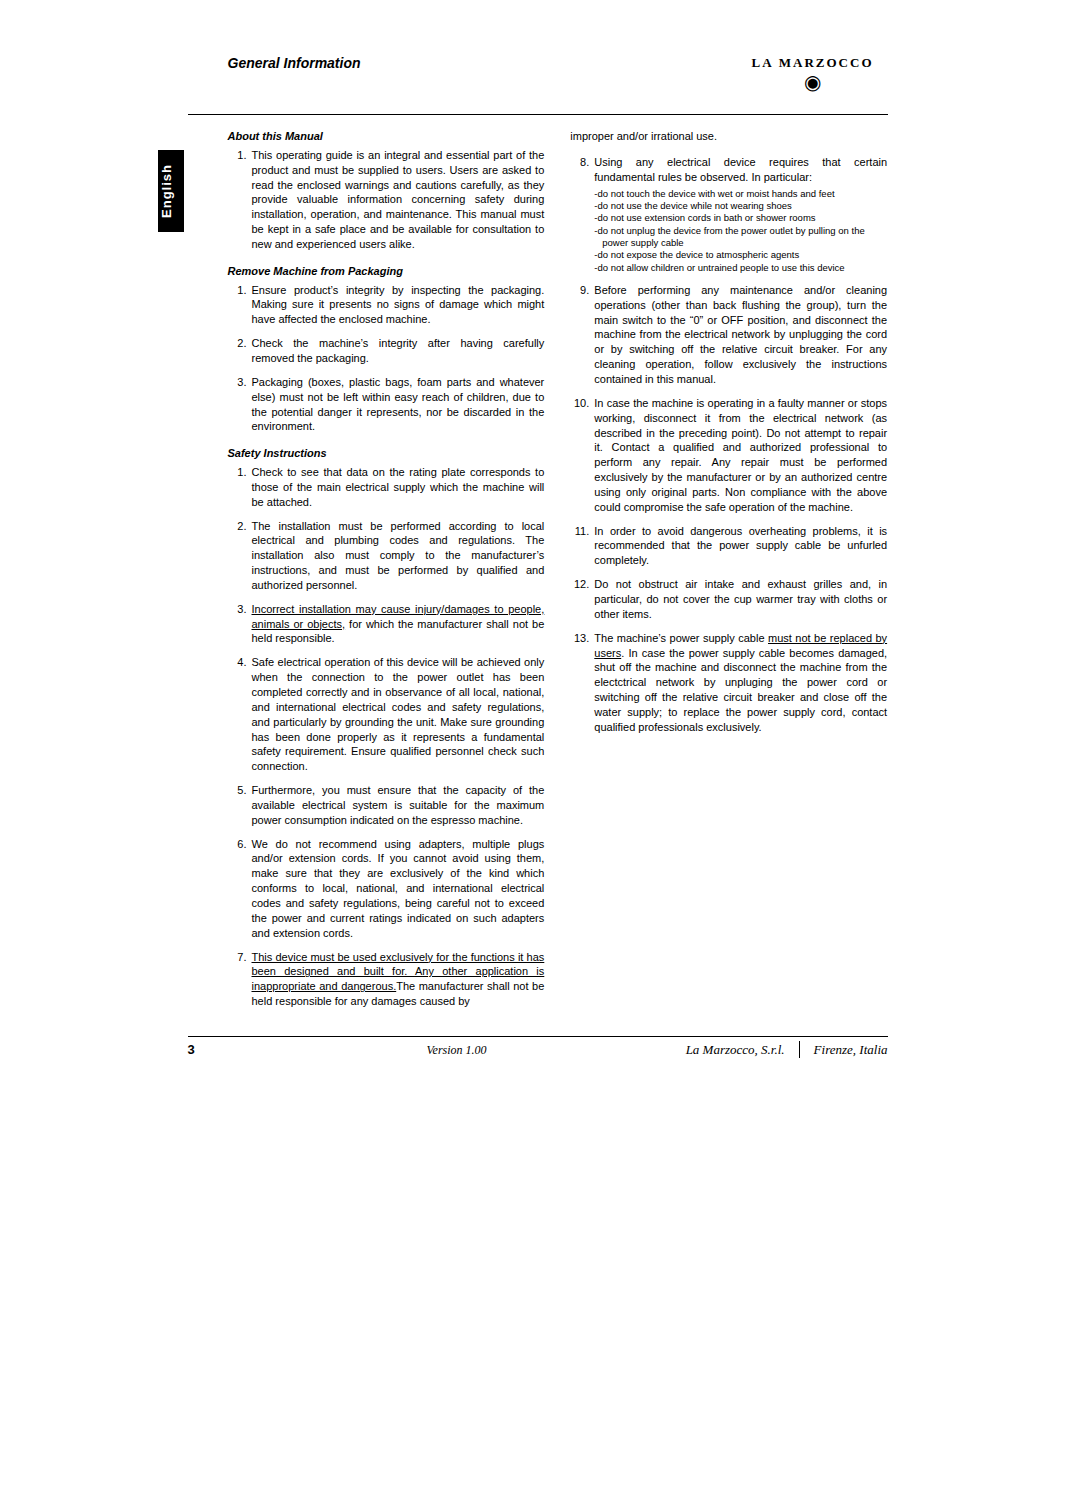General Information
LA MARZOCCO
◉
English
About this Manual
This operating guide is an integral and essential part of the product and must be supplied to users. Users are asked to read the enclosed warnings and cautions carefully, as they provide valuable information concerning safety during installation, operation, and maintenance. This manual must be kept in a safe place and be available for consultation to new and experienced users alike.
Remove Machine from Packaging
Ensure product’s integrity by inspecting the packaging. Making sure it presents no signs of damage which might have affected the enclosed machine.
Check the machine’s integrity after having carefully removed the packaging.
Packaging (boxes, plastic bags, foam parts and whatever else) must not be left within easy reach of children, due to the potential danger it represents, nor be discarded in the environment.
Safety Instructions
Check to see that data on the rating plate corresponds to those of the main electrical supply which the machine will be attached.
The installation must be performed according to local electrical and plumbing codes and regulations. The installation also must comply to the manufacturer’s instructions, and must be performed by qualified and authorized personnel.
Incorrect installation may cause injury/damages to people, animals or objects, for which the manufacturer shall not be held responsible.
Safe electrical operation of this device will be achieved only when the connection to the power outlet has been completed correctly and in observance of all local, national, and international electrical codes and safety regulations, and particularly by grounding the unit. Make sure grounding has been done properly as it represents a fundamental safety requirement. Ensure qualified personnel check such connection.
Furthermore, you must ensure that the capacity of the available electrical system is suitable for the maximum power consumption indicated on the espresso machine.
We do not recommend using adapters, multiple plugs and/or extension cords. If you cannot avoid using them, make sure that they are exclusively of the kind which conforms to local, national, and international electrical codes and safety regulations, being careful not to exceed the power and current ratings indicated on such adapters and extension cords.
This device must be used exclusively for the functions it has been designed and built for. Any other application is inappropriate and dangerous. The manufacturer shall not be held responsible for any damages caused by
improper and/or irrational use.
Using any electrical device requires that certain fundamental rules be observed. In particular:
-do not touch the device with wet or moist hands and feet
-do not use the device while not wearing shoes
-do not use extension cords in bath or shower rooms
-do not unplug the device from the power outlet by pulling on the
power supply cable
-do not expose the device to atmospheric agents
-do not allow children or untrained people to use this device
Before performing any maintenance and/or cleaning operations (other than back flushing the group), turn the main switch to the “0” or OFF position, and disconnect the machine from the electrical network by unplugging the cord or by switching off the relative circuit breaker. For any cleaning operation, follow exclusively the instructions contained in this manual.
In case the machine is operating in a faulty manner or stops working, disconnect it from the electrical network (as described in the preceding point). Do not attempt to repair it. Contact a qualified and authorized professional to perform any repair. Any repair must be performed exclusively by the manufacturer or by an authorized centre using only original parts. Non compliance with the above could compromise the safe operation of the machine.
In order to avoid dangerous overheating problems, it is recommended that the power supply cable be unfurled completely.
Do not obstruct air intake and exhaust grilles and, in particular, do not cover the cup warmer tray with cloths or other items.
The machine’s power supply cable must not be replaced by users. In case the power supply cable becomes damaged, shut off the machine and disconnect the machine from the electctrical network by unpluging the power cord or switching off the relative circuit breaker and close off the water supply; to replace the power supply cord, contact qualified professionals exclusively.
3
Version 1.00
La Marzocco, S.r.l.
Firenze, Italia